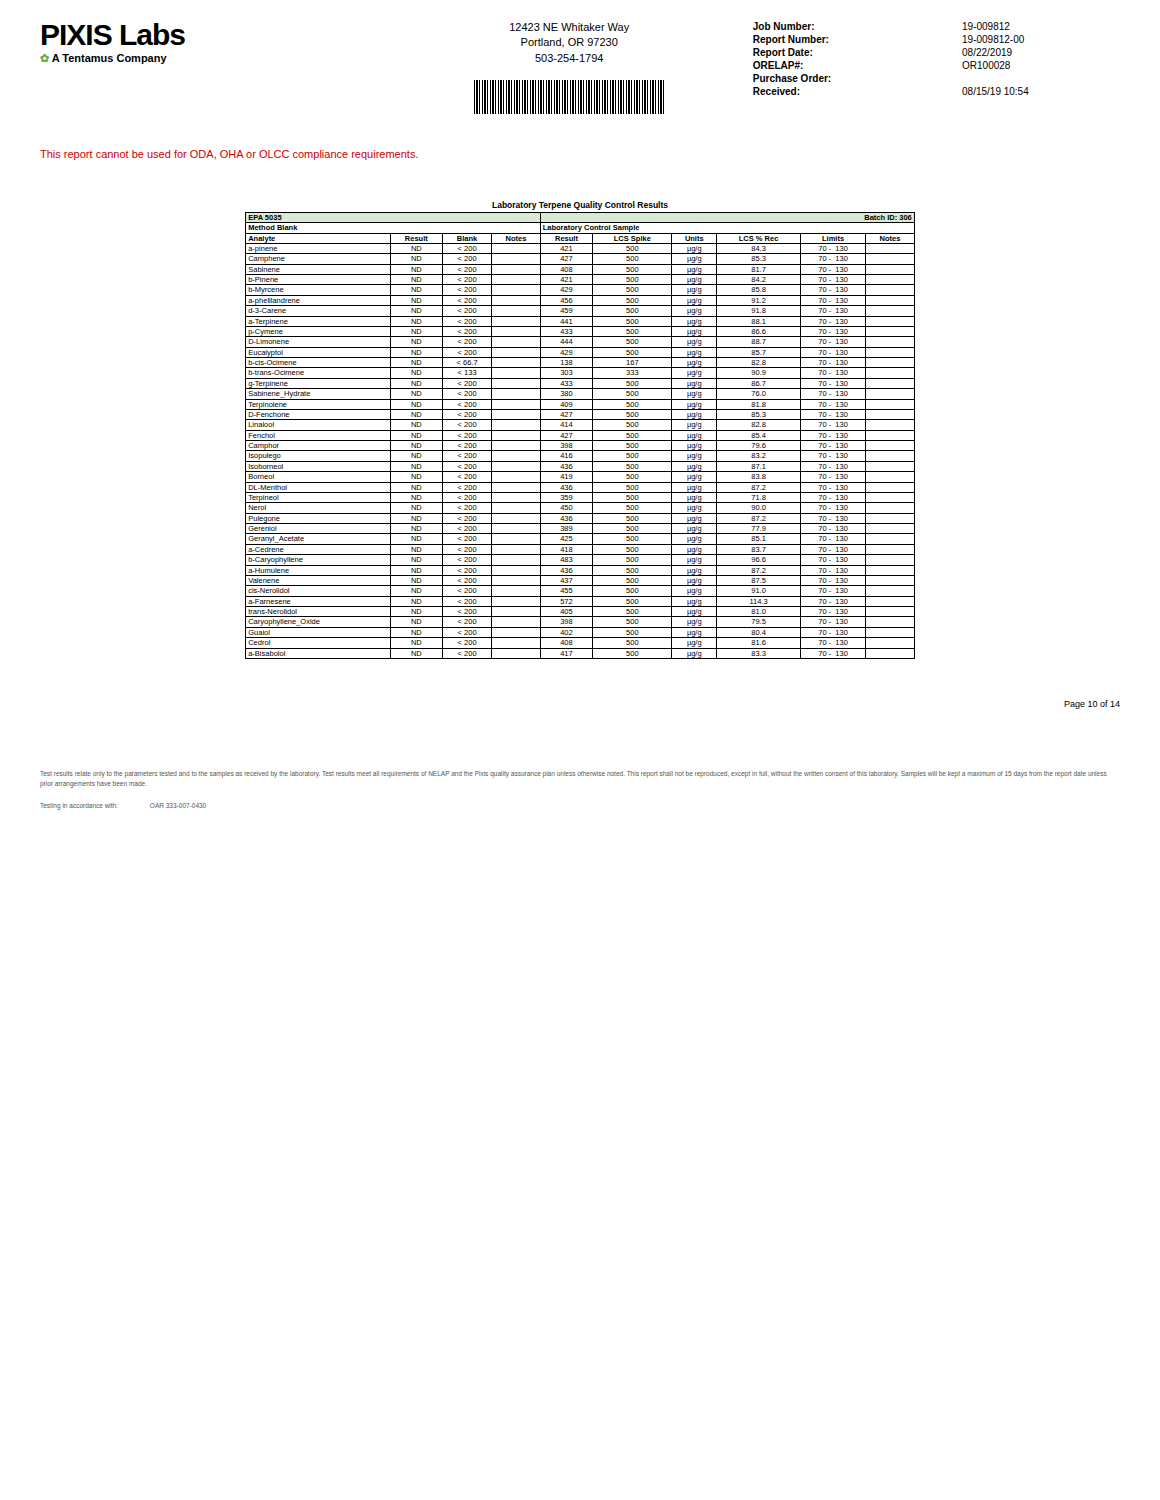PIXIS Labs
✿ A Tentamus Company
12423 NE Whitaker Way
Portland, OR 97230
503-254-1794
| Job Number: | 19-009812 |
| Report Number: | 19-009812-00 |
| Report Date: | 08/22/2019 |
| ORELAP#: | OR100028 |
| Purchase Order: | |
| Received: | 08/15/19 10:54 |
This report cannot be used for ODA, OHA or OLCC compliance requirements.
Laboratory Terpene Quality Control Results
| EPA 5035 | Batch ID: 306 |
| Method Blank | Laboratory Control Sample |
| Analyte | Result | Blank | Notes | Result | LCS Spike | Units | LCS % Rec | Limits | Notes |
| a-pinene | ND | < 200 | | 421 | 500 | µg/g | 84.3 | 70 - 130 | |
| Camphene | ND | < 200 | | 427 | 500 | µg/g | 85.3 | 70 - 130 | |
| Sabinene | ND | < 200 | | 408 | 500 | µg/g | 81.7 | 70 - 130 | |
| b-Pinene | ND | < 200 | | 421 | 500 | µg/g | 84.2 | 70 - 130 | |
| b-Myrcene | ND | < 200 | | 429 | 500 | µg/g | 85.8 | 70 - 130 | |
| a-phelllandrene | ND | < 200 | | 456 | 500 | µg/g | 91.2 | 70 - 130 | |
| d-3-Carene | ND | < 200 | | 459 | 500 | µg/g | 91.8 | 70 - 130 | |
| a-Terpinene | ND | < 200 | | 441 | 500 | µg/g | 88.1 | 70 - 130 | |
| p-Cymene | ND | < 200 | | 433 | 500 | µg/g | 86.6 | 70 - 130 | |
| D-Limonene | ND | < 200 | | 444 | 500 | µg/g | 88.7 | 70 - 130 | |
| Eucalyptol | ND | < 200 | | 429 | 500 | µg/g | 85.7 | 70 - 130 | |
| b-cis-Ocimene | ND | < 66.7 | | 138 | 167 | µg/g | 82.8 | 70 - 130 | |
| b-trans-Ocimene | ND | < 133 | | 303 | 333 | µg/g | 90.9 | 70 - 130 | |
| g-Terpinene | ND | < 200 | | 433 | 500 | µg/g | 86.7 | 70 - 130 | |
| Sabinene_Hydrate | ND | < 200 | | 380 | 500 | µg/g | 76.0 | 70 - 130 | |
| Terpinolene | ND | < 200 | | 409 | 500 | µg/g | 81.8 | 70 - 130 | |
| D-Fenchone | ND | < 200 | | 427 | 500 | µg/g | 85.3 | 70 - 130 | |
| Linalool | ND | < 200 | | 414 | 500 | µg/g | 82.8 | 70 - 130 | |
| Fenchol | ND | < 200 | | 427 | 500 | µg/g | 85.4 | 70 - 130 | |
| Camphor | ND | < 200 | | 398 | 500 | µg/g | 79.6 | 70 - 130 | |
| Isopulego | ND | < 200 | | 416 | 500 | µg/g | 83.2 | 70 - 130 | |
| Isoborneol | ND | < 200 | | 436 | 500 | µg/g | 87.1 | 70 - 130 | |
| Borneol | ND | < 200 | | 419 | 500 | µg/g | 83.8 | 70 - 130 | |
| DL-Menthol | ND | < 200 | | 436 | 500 | µg/g | 87.2 | 70 - 130 | |
| Terpineol | ND | < 200 | | 359 | 500 | µg/g | 71.8 | 70 - 130 | |
| Nerol | ND | < 200 | | 450 | 500 | µg/g | 90.0 | 70 - 130 | |
| Pulegone | ND | < 200 | | 436 | 500 | µg/g | 87.2 | 70 - 130 | |
| Gereniol | ND | < 200 | | 389 | 500 | µg/g | 77.9 | 70 - 130 | |
| Geranyl_Acetate | ND | < 200 | | 425 | 500 | µg/g | 85.1 | 70 - 130 | |
| a-Cedrene | ND | < 200 | | 418 | 500 | µg/g | 83.7 | 70 - 130 | |
| b-Caryophyllene | ND | < 200 | | 483 | 500 | µg/g | 96.6 | 70 - 130 | |
| a-Humulene | ND | < 200 | | 436 | 500 | µg/g | 87.2 | 70 - 130 | |
| Valenene | ND | < 200 | | 437 | 500 | µg/g | 87.5 | 70 - 130 | |
| cis-Nerolidol | ND | < 200 | | 455 | 500 | µg/g | 91.0 | 70 - 130 | |
| a-Farnesene | ND | < 200 | | 572 | 500 | µg/g | 114.3 | 70 - 130 | |
| trans-Nerolidol | ND | < 200 | | 405 | 500 | µg/g | 81.0 | 70 - 130 | |
| Caryophyllene_Oxide | ND | < 200 | | 398 | 500 | µg/g | 79.5 | 70 - 130 | |
| Guaiol | ND | < 200 | | 402 | 500 | µg/g | 80.4 | 70 - 130 | |
| Cedrol | ND | < 200 | | 408 | 500 | µg/g | 81.6 | 70 - 130 | |
| a-Bisabolol | ND | < 200 | | 417 | 500 | µg/g | 83.3 | 70 - 130 | |
Page 10 of 14
Test results relate only to the parameters tested and to the samples as received by the laboratory. Test results meet all requirements of NELAP and the Pixis quality assurance plan unless otherwise noted. This report shall not be reproduced, except in full, without the written consent of this laboratory. Samples will be kept a maximum of 15 days from the report date unless prior arrangements have been made.
Testing in accordance with: OAR 333-007-0430